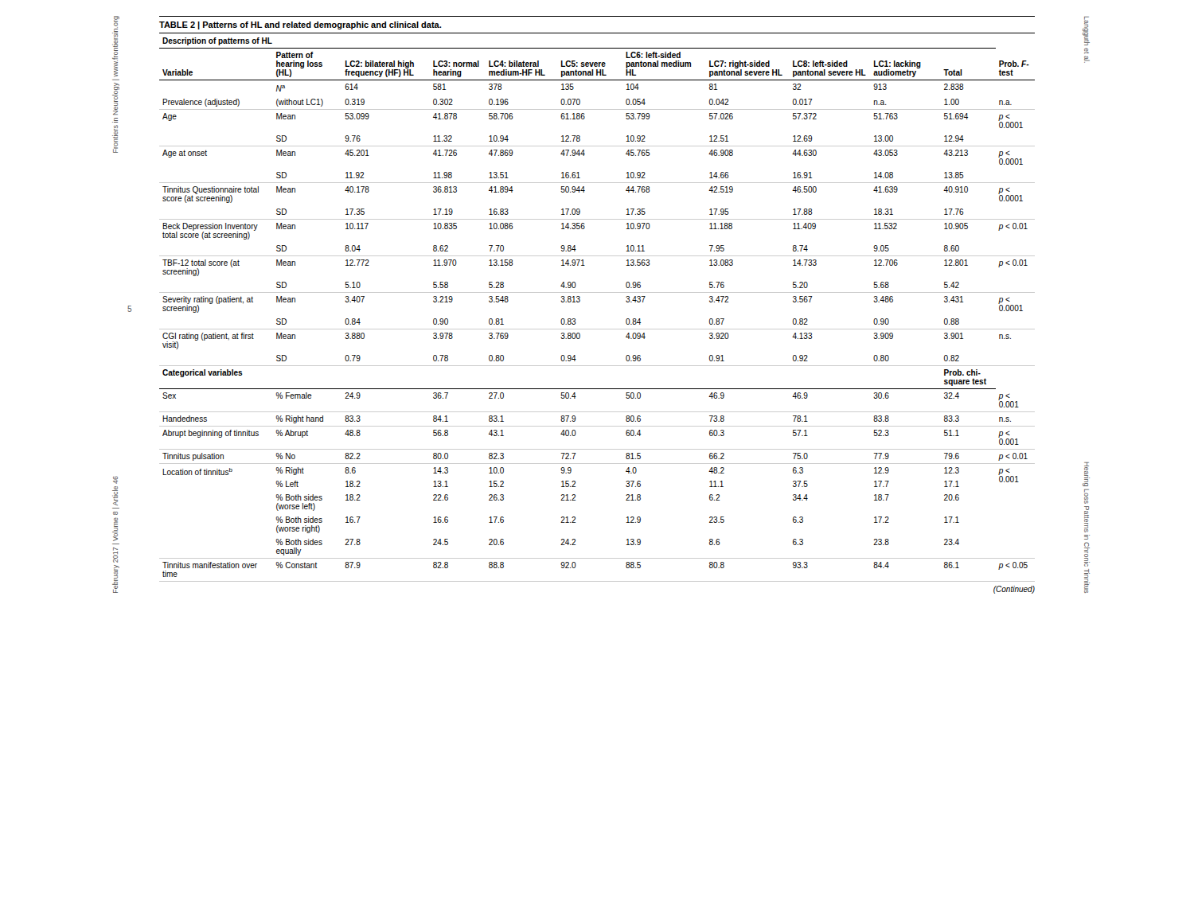Frontiers in Neurology | www.frontiersin.org
February 2017 | Volume 8 | Article 46
5
Langguth et al.
Hearing Loss Patterns in Chronic Tinnitus
TABLE 2 | Patterns of HL and related demographic and clinical data.
| Description of patterns of HL |
| --- |
| Variable | Pattern of hearing loss (HL) | LC2: bilateral high frequency (HF) HL | LC3: normal hearing | LC4: bilateral medium-HF HL | LC5: severe pantonal HL | LC6: left-sided pantonal medium HL | LC7: right-sided pantonal severe HL | LC8: left-sided pantonal severe HL | LC1: lacking audiometry | Total | Prob. F -test |
| | N a | 614 | 581 | 378 | 135 | 104 | 81 | 32 | 913 | 2.838 | |
| Prevalence (adjusted) | (without LC1) | 0.319 | 0.302 | 0.196 | 0.070 | 0.054 | 0.042 | 0.017 | n.a. | 1.00 | n.a. |
| Age | Mean | 53.099 | 41.878 | 58.706 | 61.186 | 53.799 | 57.026 | 57.372 | 51.763 | 51.694 | p < 0.0001 |
| | SD | 9.76 | 11.32 | 10.94 | 12.78 | 10.92 | 12.51 | 12.69 | 13.00 | 12.94 | |
| Age at onset | Mean | 45.201 | 41.726 | 47.869 | 47.944 | 45.765 | 46.908 | 44.630 | 43.053 | 43.213 | p < 0.0001 |
| | SD | 11.92 | 11.98 | 13.51 | 16.61 | 10.92 | 14.66 | 16.91 | 14.08 | 13.85 | |
| Tinnitus Questionnaire total score (at screening) | Mean | 40.178 | 36.813 | 41.894 | 50.944 | 44.768 | 42.519 | 46.500 | 41.639 | 40.910 | p < 0.0001 |
| | SD | 17.35 | 17.19 | 16.83 | 17.09 | 17.35 | 17.95 | 17.88 | 18.31 | 17.76 | |
| Beck Depression Inventory total score (at screening) | Mean | 10.117 | 10.835 | 10.086 | 14.356 | 10.970 | 11.188 | 11.409 | 11.532 | 10.905 | p < 0.01 |
| | SD | 8.04 | 8.62 | 7.70 | 9.84 | 10.11 | 7.95 | 8.74 | 9.05 | 8.60 | |
| TBF-12 total score (at screening) | Mean | 12.772 | 11.970 | 13.158 | 14.971 | 13.563 | 13.083 | 14.733 | 12.706 | 12.801 | p < 0.01 |
| | SD | 5.10 | 5.58 | 5.28 | 4.90 | 0.96 | 5.76 | 5.20 | 5.68 | 5.42 | |
| Severity rating (patient, at screening) | Mean | 3.407 | 3.219 | 3.548 | 3.813 | 3.437 | 3.472 | 3.567 | 3.486 | 3.431 | p < 0.0001 |
| | SD | 0.84 | 0.90 | 0.81 | 0.83 | 0.84 | 0.87 | 0.82 | 0.90 | 0.88 | |
| CGI rating (patient, at first visit) | Mean | 3.880 | 3.978 | 3.769 | 3.800 | 4.094 | 3.920 | 4.133 | 3.909 | 3.901 | n.s. |
| | SD | 0.79 | 0.78 | 0.80 | 0.94 | 0.96 | 0.91 | 0.92 | 0.80 | 0.82 | |
| Categorical variables | Prob. chi-square test |
| Sex | % Female | 24.9 | 36.7 | 27.0 | 50.4 | 50.0 | 46.9 | 46.9 | 30.6 | 32.4 | p < 0.001 |
| Handedness | % Right hand | 83.3 | 84.1 | 83.1 | 87.9 | 80.6 | 73.8 | 78.1 | 83.8 | 83.3 | n.s. |
| Abrupt beginning of tinnitus | % Abrupt | 48.8 | 56.8 | 43.1 | 40.0 | 60.4 | 60.3 | 57.1 | 52.3 | 51.1 | p < 0.001 |
| Tinnitus pulsation | % No | 82.2 | 80.0 | 82.3 | 72.7 | 81.5 | 66.2 | 75.0 | 77.9 | 79.6 | p < 0.01 |
| Location of tinnitus b | % Right | 8.6 | 14.3 | 10.0 | 9.9 | 4.0 | 48.2 | 6.3 | 12.9 | 12.3 | p < 0.001 |
| % Left | 18.2 | 13.1 | 15.2 | 15.2 | 37.6 | 11.1 | 37.5 | 17.7 | 17.1 |
| % Both sides (worse left) | 18.2 | 22.6 | 26.3 | 21.2 | 21.8 | 6.2 | 34.4 | 18.7 | 20.6 |
| % Both sides (worse right) | 16.7 | 16.6 | 17.6 | 21.2 | 12.9 | 23.5 | 6.3 | 17.2 | 17.1 |
| % Both sides equally | 27.8 | 24.5 | 20.6 | 24.2 | 13.9 | 8.6 | 6.3 | 23.8 | 23.4 |
| Tinnitus manifestation over time | % Constant | 87.9 | 82.8 | 88.8 | 92.0 | 88.5 | 80.8 | 93.3 | 84.4 | 86.1 | p < 0.05 |
(Continued)